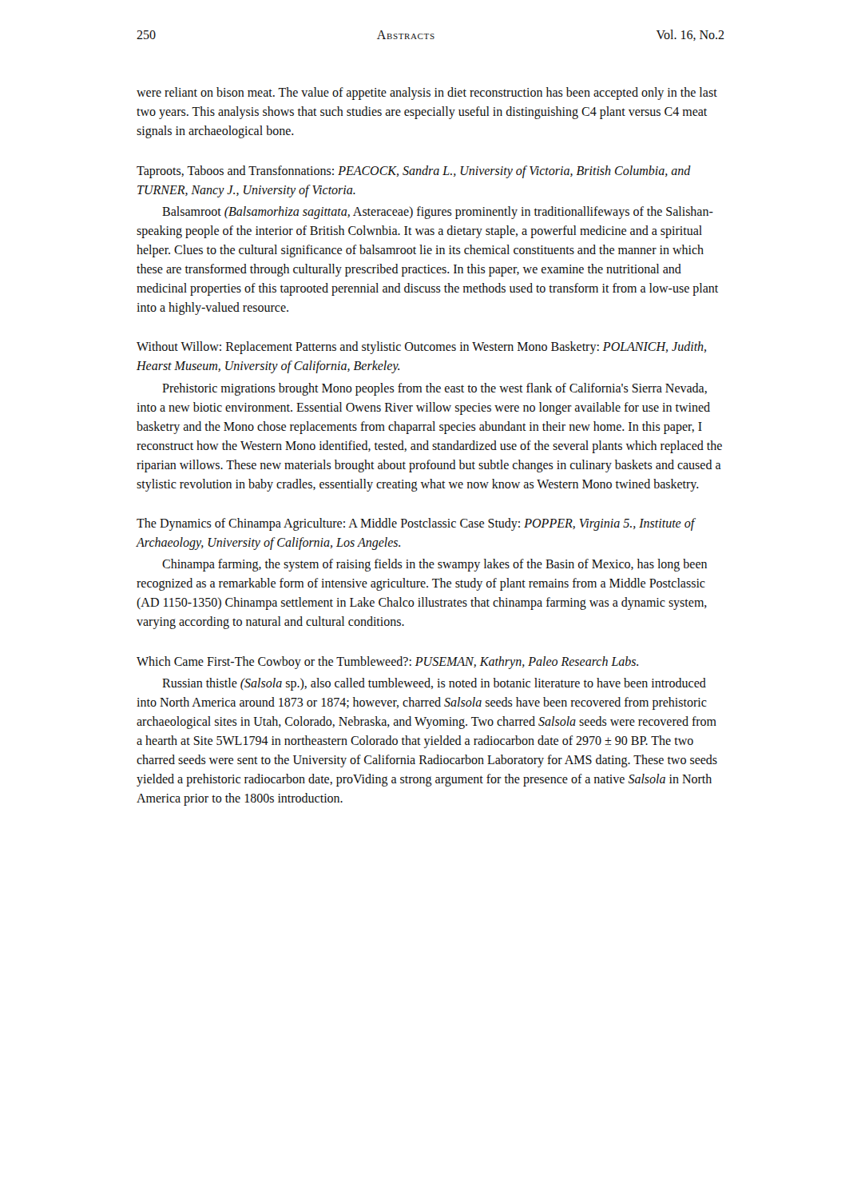250 Abstracts Vol. 16, No.2
were reliant on bison meat. The value of appetite analysis in diet reconstruction has been accepted only in the last two years. This analysis shows that such studies are especially useful in distinguishing C4 plant versus C4 meat signals in archaeological bone.
Taproots, Taboos and Transfonnations: PEACOCK, Sandra L., University of Victoria, British Columbia, and TURNER, Nancy J., University of Victoria.
Balsamroot (Balsamorhiza sagittata, Asteraceae) figures prominently in traditionallifeways of the Salishan-speaking people of the interior of British Colwnbia. It was a dietary staple, a powerful medicine and a spiritual helper. Clues to the cultural significance of balsamroot lie in its chemical constituents and the manner in which these are transformed through culturally prescribed practices. In this paper, we examine the nutritional and medicinal properties of this taprooted perennial and discuss the methods used to transform it from a low-use plant into a highly-valued resource.
Without Willow: Replacement Patterns and stylistic Outcomes in Western Mono Basketry: POLANICH, Judith, Hearst Museum, University of California, Berkeley.
Prehistoric migrations brought Mono peoples from the east to the west flank of California's Sierra Nevada, into a new biotic environment. Essential Owens River willow species were no longer available for use in twined basketry and the Mono chose replacements from chaparral species abundant in their new home. In this paper, I reconstruct how the Western Mono identified, tested, and standardized use of the several plants which replaced the riparian willows. These new materials brought about profound but subtle changes in culinary baskets and caused a stylistic revolution in baby cradles, essentially creating what we now know as Western Mono twined basketry.
The Dynamics of Chinampa Agriculture: A Middle Postclassic Case Study: POPPER, Virginia 5., Institute of Archaeology, University of California, Los Angeles.
Chinampa farming, the system of raising fields in the swampy lakes of the Basin of Mexico, has long been recognized as a remarkable form of intensive agriculture. The study of plant remains from a Middle Postclassic (AD 1150-1350) Chinampa settlement in Lake Chalco illustrates that chinampa farming was a dynamic system, varying according to natural and cultural conditions.
Which Came First-The Cowboy or the Tumbleweed?: PUSEMAN, Kathryn, Paleo Research Labs.
Russian thistle (Salsola sp.), also called tumbleweed, is noted in botanic literature to have been introduced into North America around 1873 or 1874; however, charred Salsola seeds have been recovered from prehistoric archaeological sites in Utah, Colorado, Nebraska, and Wyoming. Two charred Salsola seeds were recovered from a hearth at Site 5WL1794 in northeastern Colorado that yielded a radiocarbon date of 2970 ± 90 BP. The two charred seeds were sent to the University of California Radiocarbon Laboratory for AMS dating. These two seeds yielded a prehistoric radiocarbon date, proViding a strong argument for the presence of a native Salsola in North America prior to the 1800s introduction.